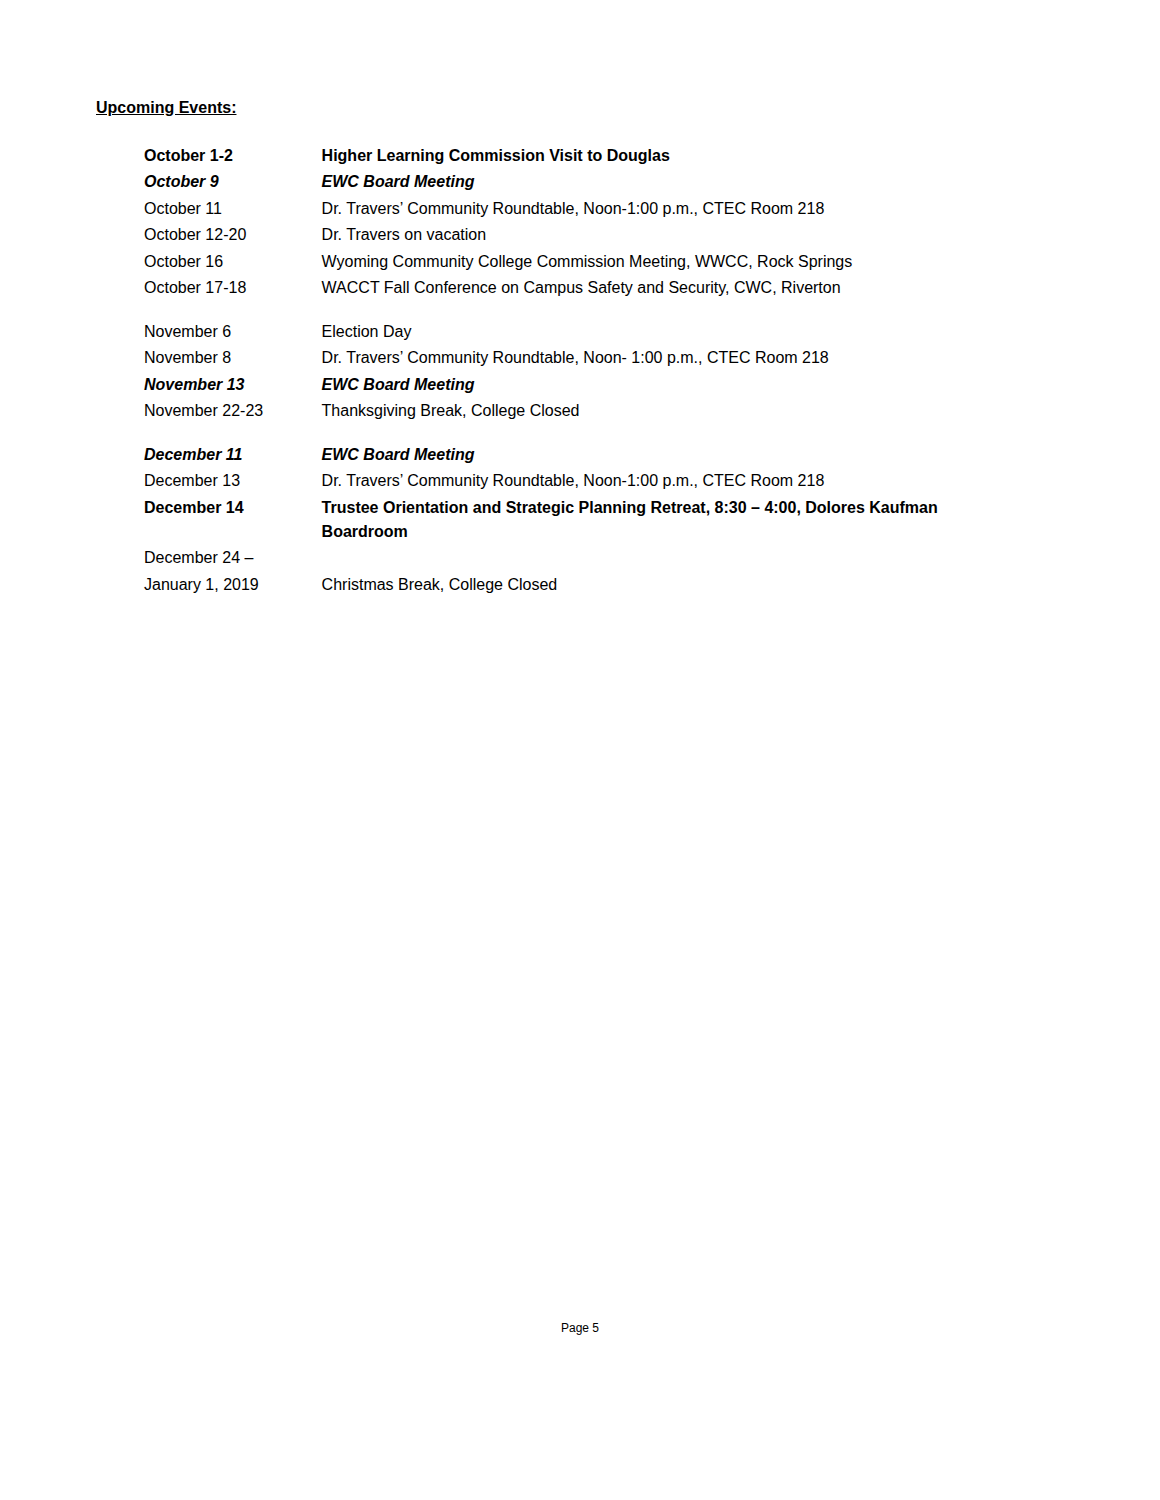Upcoming Events:
| October 1-2 | Higher Learning Commission Visit to Douglas |
| October 9 | EWC Board Meeting |
| October 11 | Dr. Travers’ Community Roundtable, Noon-1:00 p.m., CTEC Room 218 |
| October 12-20 | Dr. Travers on vacation |
| October 16 | Wyoming Community College Commission Meeting, WWCC, Rock Springs |
| October 17-18 | WACCT Fall Conference on Campus Safety and Security, CWC, Riverton |
| November 6 | Election Day |
| November 8 | Dr. Travers’ Community Roundtable, Noon- 1:00 p.m., CTEC Room 218 |
| November 13 | EWC Board Meeting |
| November 22-23 | Thanksgiving Break, College Closed |
| December 11 | EWC Board Meeting |
| December 13 | Dr. Travers’ Community Roundtable, Noon-1:00 p.m., CTEC Room 218 |
| December 14 | Trustee Orientation and Strategic Planning Retreat, 8:30 – 4:00, Dolores Kaufman Boardroom |
| December 24 – | |
| January 1, 2019 | Christmas Break, College Closed |
Page 5